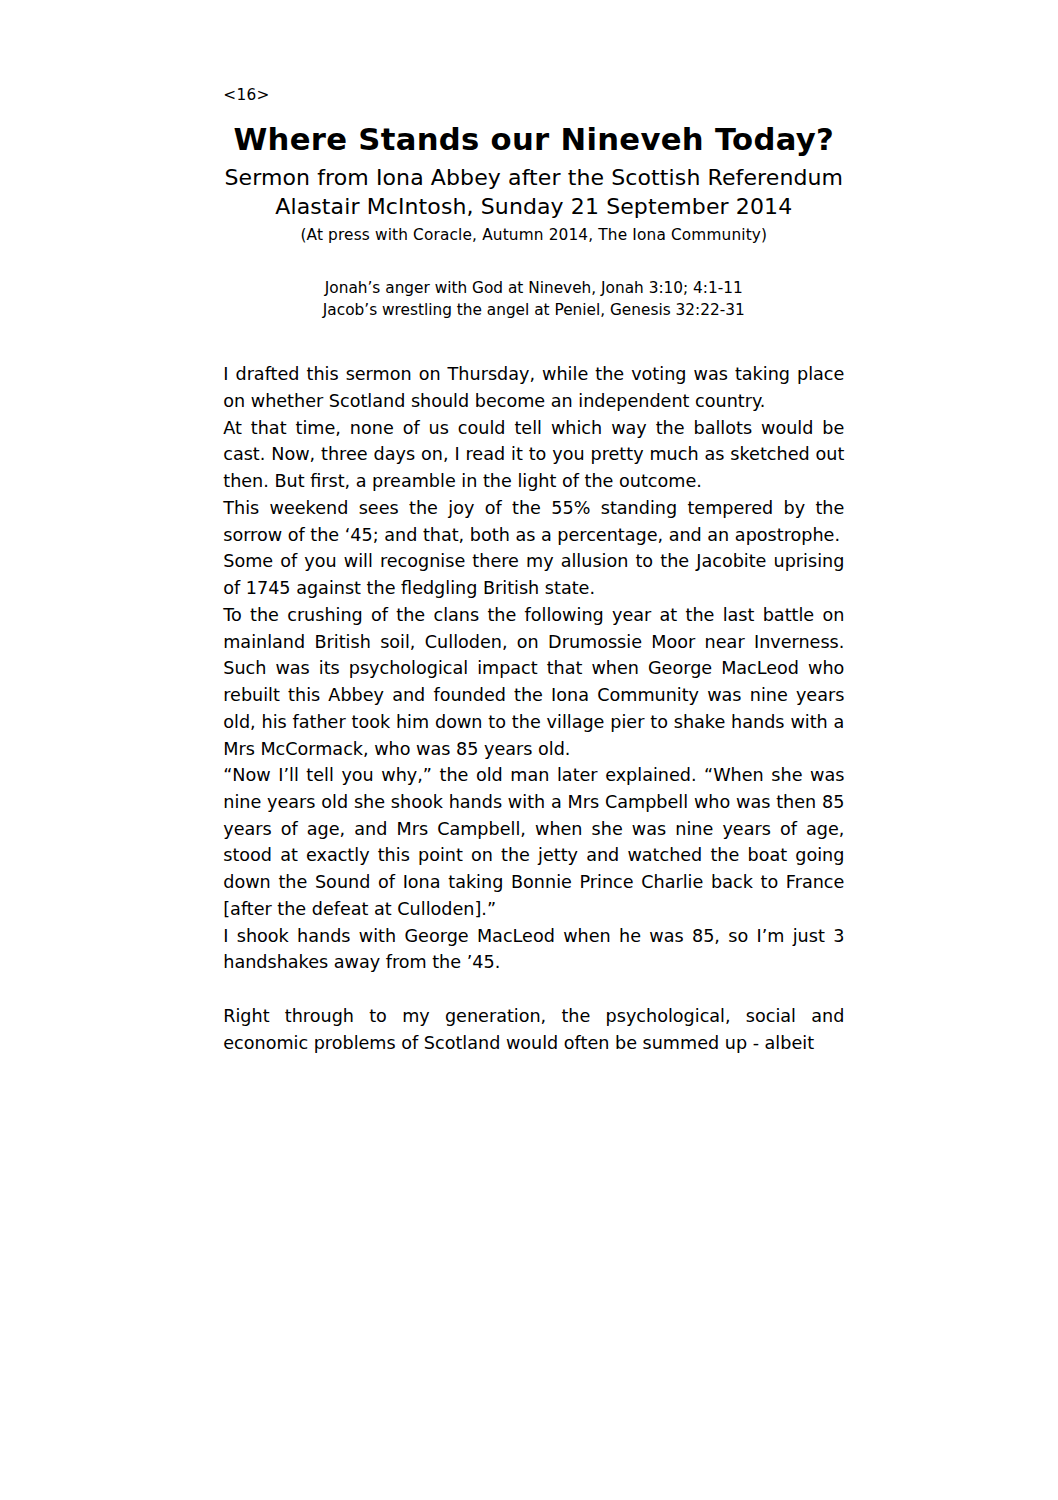<16>
Where Stands our Nineveh Today?
Sermon from Iona Abbey after the Scottish Referendum
Alastair McIntosh, Sunday 21 September 2014
(At press with Coracle, Autumn 2014, The Iona Community)
Jonah’s anger with God at Nineveh, Jonah 3:10; 4:1-11
Jacob’s wrestling the angel at Peniel, Genesis 32:22-31
I drafted this sermon on Thursday, while the voting was taking place on whether Scotland should become an independent country.
At that time, none of us could tell which way the ballots would be cast. Now, three days on, I read it to you pretty much as sketched out then. But first, a preamble in the light of the outcome.
This weekend sees the joy of the 55% standing tempered by the sorrow of the ‘45; and that, both as a percentage, and an apostrophe.
Some of you will recognise there my allusion to the Jacobite uprising of 1745 against the fledgling British state.
To the crushing of the clans the following year at the last battle on mainland British soil, Culloden, on Drumossie Moor near Inverness. Such was its psychological impact that when George MacLeod who rebuilt this Abbey and founded the Iona Community was nine years old, his father took him down to the village pier to shake hands with a Mrs McCormack, who was 85 years old.
“Now I’ll tell you why,” the old man later explained. “When she was nine years old she shook hands with a Mrs Campbell who was then 85 years of age, and Mrs Campbell, when she was nine years of age, stood at exactly this point on the jetty and watched the boat going down the Sound of Iona taking Bonnie Prince Charlie back to France [after the defeat at Culloden].”
I shook hands with George MacLeod when he was 85, so I’m just 3 handshakes away from the ’45.
Right through to my generation, the psychological, social and economic problems of Scotland would often be summed up - albeit